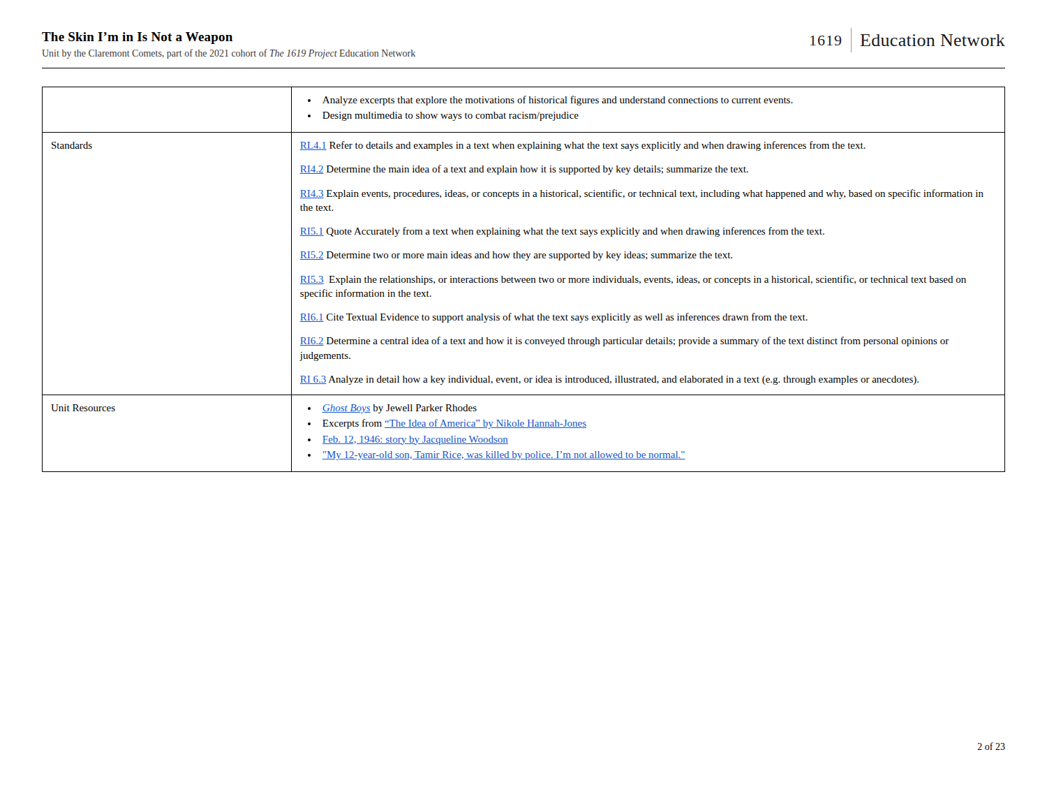The Skin I’m in Is Not a Weapon
Unit by the Claremont Comets, part of the 2021 cohort of The 1619 Project Education Network
1619 Education Network
| | Analyze excerpts that explore the motivations of historical figures and understand connections to current events. Design multimedia to show ways to combat racism/prejudice |
| Standards | RL4.1 Refer to details and examples in a text when explaining what the text says explicitly and when drawing inferences from the text. RI4.2 Determine the main idea of a text and explain how it is supported by key details; summarize the text. RI4.3 Explain events, procedures, ideas, or concepts in a historical, scientific, or technical text, including what happened and why, based on specific information in the text. RI5.1 Quote Accurately from a text when explaining what the text says explicitly and when drawing inferences from the text. RI5.2 Determine two or more main ideas and how they are supported by key ideas; summarize the text. RI5.3 Explain the relationships, or interactions between two or more individuals, events, ideas, or concepts in a historical, scientific, or technical text based on specific information in the text. RI6.1 Cite Textual Evidence to support analysis of what the text says explicitly as well as inferences drawn from the text. RI6.2 Determine a central idea of a text and how it is conveyed through particular details; provide a summary of the text distinct from personal opinions or judgements. RI 6.3 Analyze in detail how a key individual, event, or idea is introduced, illustrated, and elaborated in a text (e.g. through examples or anecdotes). |
| Unit Resources | Ghost Boys by Jewell Parker Rhodes Excerpts from “The Idea of America” by Nikole Hannah-Jones Feb. 12, 1946: story by Jacqueline Woodson "My 12-year-old son, Tamir Rice, was killed by police. I’m not allowed to be normal." |
2 of 23